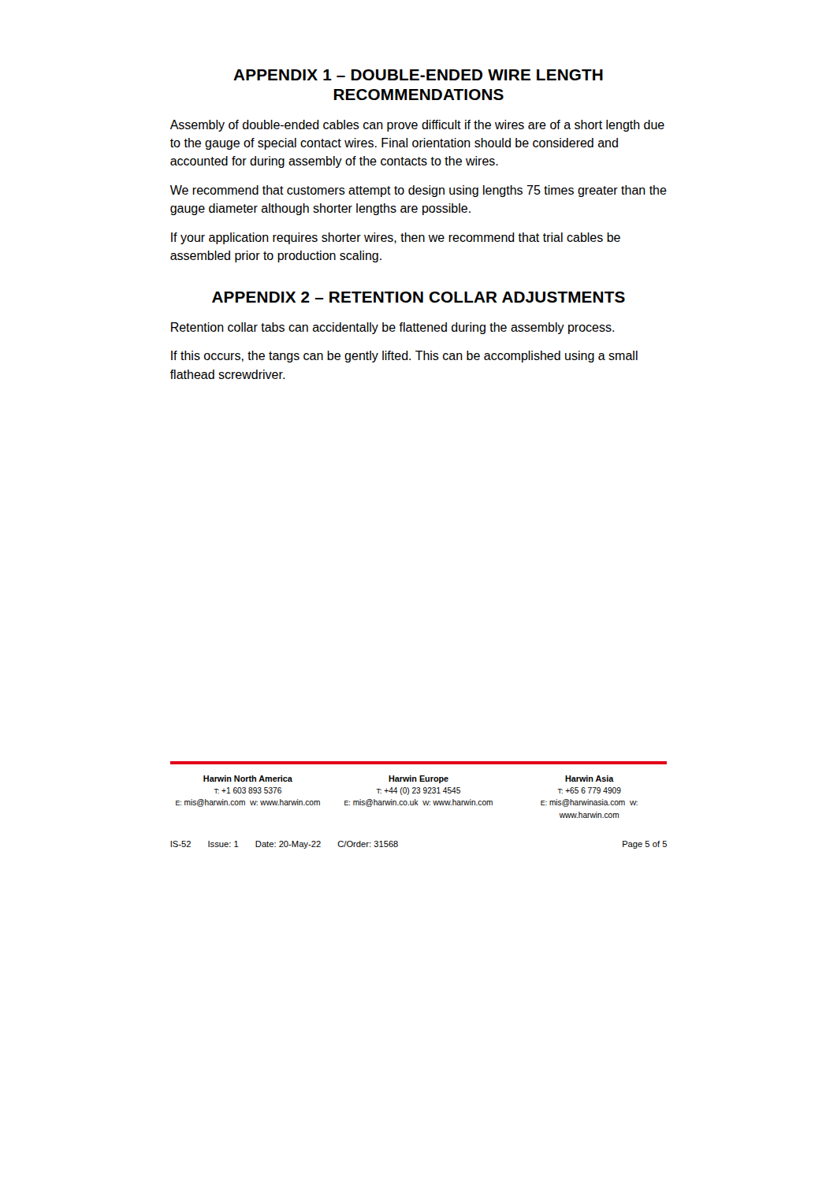APPENDIX 1 – DOUBLE-ENDED WIRE LENGTH RECOMMENDATIONS
Assembly of double-ended cables can prove difficult if the wires are of a short length due to the gauge of special contact wires. Final orientation should be considered and accounted for during assembly of the contacts to the wires.
We recommend that customers attempt to design using lengths 75 times greater than the gauge diameter although shorter lengths are possible.
If your application requires shorter wires, then we recommend that trial cables be assembled prior to production scaling.
APPENDIX 2 – RETENTION COLLAR ADJUSTMENTS
Retention collar tabs can accidentally be flattened during the assembly process.
If this occurs, the tangs can be gently lifted. This can be accomplished using a small flathead screwdriver.
Harwin North America
T: +1 603 893 5376
E: mis@harwin.com W: www.harwin.com
Harwin Europe
T: +44 (0) 23 9231 4545
E: mis@harwin.co.uk W: www.harwin.com
Harwin Asia
T: +65 6 779 4909
E: mis@harwinasia.com W: www.harwin.com
IS-52 Issue: 1 Date: 20-May-22 C/Order: 31568
Page 5 of 5